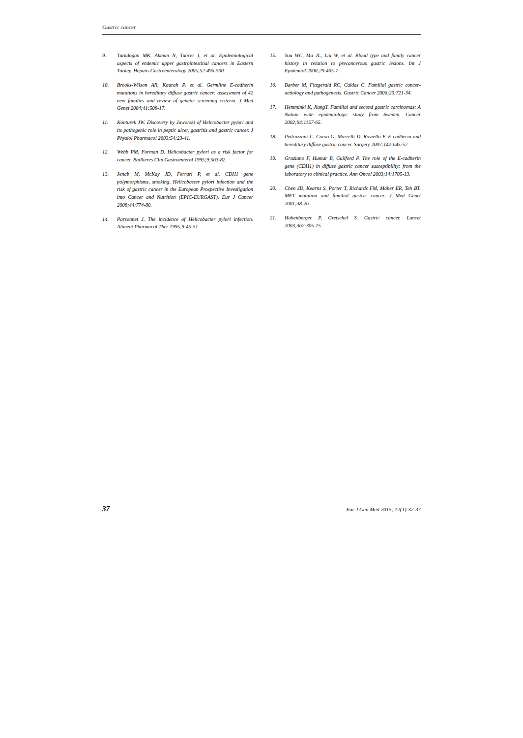Gastric cancer
9. Turkdogan MK, Akman N, Tuncer I, et al. Epidemiological aspects of endemic upper gastrointestinal cancers in Eastern Turkey. Hepato-Gastroenterology 2005;52:496-500.
10. Brooks-Wilson AR, Kaurah P, et al. Germline E-cadherin mutations in hereditary diffuse gastric cancer: assessment of 42 new families and review of genetic screening criteria. J Med Genet 2004;41:508-17.
11. Konturek JW. Discovery by Jaworski of Helicobacter pylori and its pathogenic role in peptic ulcer, gastritis and gastric cancer. J Physiol Pharmacol 2003;54:23-41.
12. Webb PM, Forman D. Helicobacter pylori as a risk factor for cancer. Baillieres Clin Gastroenterol 1995;9:563-82.
13. Jenab M, McKay JD, Ferrari P, et al. CDH1 gene polymorphisms, smoking, Helicobacter pylori infection and the risk of gastric cancer in the European Prospective Investigation into Cancer and Nutrition (EPIC-EURGAST). Eur J Cancer 2008;44:774-80.
14. Parsonnet J. The incidence of Helicobacter pylori infection. Aliment Pharmacol Ther 1995;9:45-51.
15. You WC, Ma JL, Liu W, et al. Blood type and family cancer history in relation to precancerous gastric lesions. Int J Epidemiol 2000;29:405-7.
16. Barber M, Fitzgerald RC, Caldas C. Familial gastric cancer-aetiology and pathogenesis. Gastric Cancer 2006;20:721-34.
17. Hemminki K, JiangY. Familial and second gastric carcinomas: A Nation wide epidemiologic study from Sweden. Cancer 2002;94:1157-65.
18. Pedrazzani C, Corso G, Marrelli D, Roviello F. E-cadherin and hereditary diffuse gastric cancer. Surgery 2007;142:645-57.
19. Graziano F, Humar B, Guilford P. The role of the E-cadherin gene (CDH1) in diffuse gastric cancer susceptibility: from the laboratory to clinical practice. Ann Oncol 2003;14:1705-13.
20. Chen JD, Kearns S, Porter T, Richards FM, Maher ER, Teh BT. MET mutation and familial gastric cancer. J Med Genet 2001;38:26.
21. Hohenberger P, Gretschel S. Gastric cancer. Lancet 2003;362:305-15.
37
Eur J Gen Med 2015; 12(1):32-37